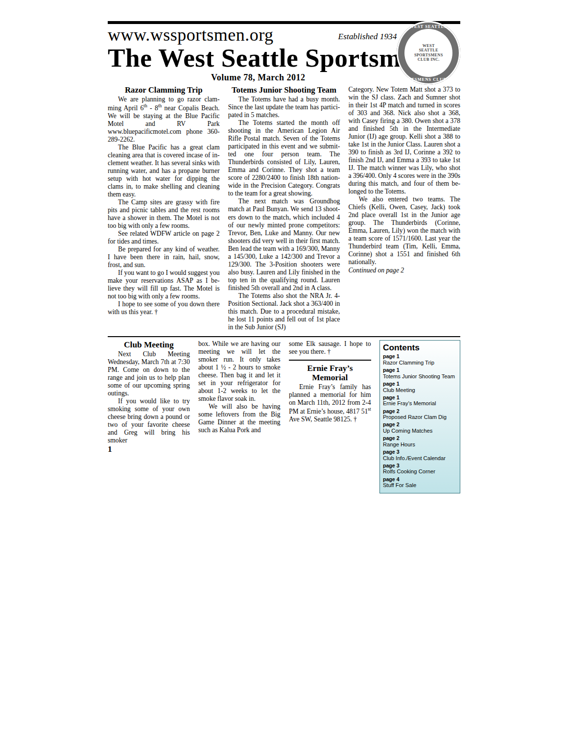WEST SEATTLE SPORTSMENS CLUB INC.
WEST
SEATTLE
SPORTSMENS
CLUB INC.
www.wssportsmen.org
Established 1934
The West Seattle Sportsman
Volume 78, March 2012
Razor Clamming Trip
We are planning to go razor clamming April 6th - 8th near Copalis Beach. We will be staying at the Blue Pacific Motel and RV Park www.bluepacificmotel.com phone 360-289-2262.
The Blue Pacific has a great clam cleaning area that is covered incase of inclement weather. It has several sinks with running water, and has a propane burner setup with hot water for dipping the clams in, to make shelling and cleaning them easy.
The Camp sites are grassy with fire pits and picnic tables and the rest rooms have a shower in them. The Motel is not too big with only a few rooms.
See related WDFW article on page 2 for tides and times.
Be prepared for any kind of weather. I have been there in rain, hail, snow, frost, and sun.
If you want to go I would suggest you make your reservations ASAP as I believe they will fill up fast. The Motel is not too big with only a few rooms.
I hope to see some of you down there with us this year. †
Totems Junior Shooting Team
The Totems have had a busy month. Since the last update the team has participated in 5 matches.
The Totems started the month off shooting in the American Legion Air Rifle Postal match. Seven of the Totems participated in this event and we submitted one four person team. The Thunderbirds consisted of Lily, Lauren, Emma and Corinne. They shot a team score of 2280/2400 to finish 18th nationwide in the Precision Category. Congrats to the team for a great showing.
The next match was Groundhog match at Paul Bunyan. We send 13 shooters down to the match, which included 4 of our newly minted prone competitors: Trevor, Ben, Luke and Manny. Our new shooters did very well in their first match. Ben lead the team with a 169/300, Manny a 145/300, Luke a 142/300 and Trevor a 129/300. The 3-Position shooters were also busy. Lauren and Lily finished in the top ten in the qualifying round. Lauren finished 5th overall and 2nd in A class.
The Totems also shot the NRA Jr. 4-Position Sectional. Jack shot a 363/400 in this match. Due to a procedural mistake, he lost 11 points and fell out of 1st place in the Sub Junior (SJ)
Category. New Totem Matt shot a 373 to win the SJ class. Zach and Sumner shot in their 1st 4P match and turned in scores of 303 and 368. Nick also shot a 368, with Casey firing a 380. Owen shot a 378 and finished 5th in the Intermediate Junior (IJ) age group. Kelli shot a 388 to take 1st in the Junior Class. Lauren shot a 390 to finish as 3rd IJ, Corinne a 392 to finish 2nd IJ, and Emma a 393 to take 1st IJ. The match winner was Lily, who shot a 396/400. Only 4 scores were in the 390s during this match, and four of them belonged to the Totems.
We also entered two teams. The Chiefs (Kelli, Owen, Casey, Jack) took 2nd place overall 1st in the Junior age group. The Thunderbirds (Corinne, Emma, Lauren, Lily) won the match with a team score of 1571/1600. Last year the Thunderbird team (Tim, Kelli, Emma, Corinne) shot a 1551 and finished 6th nationally.
Continued on page 2
Club Meeting
Next Club Meeting Wednesday, March 7th at 7:30 PM. Come on down to the range and join us to help plan some of our upcoming spring outings.
If you would like to try smoking some of your own cheese bring down a pound or two of your favorite cheese and Greg will bring his smoker
1
box. While we are having our meeting we will let the smoker run. It only takes about 1 ½ - 2 hours to smoke cheese. Then bag it and let it set in your refrigerator for about 1-2 weeks to let the smoke flavor soak in.
We will also be having some leftovers from the Big Game Dinner at the meeting such as Kalua Pork and
some Elk sausage. I hope to see you there. †
Ernie Fray’s Memorial
Ernie Fray’s family has planned a memorial for him on March 11th, 2012 from 2-4 PM at Ernie’s house, 4817 51st Ave SW, Seattle 98125. †
Contents
page 1
Razor Clamming Trip
page 1
Totems Junior Shooting Team
page 1
Club Meeting
page 1
Ernie Fray’s Memorial
page 2
Proposed Razor Clam Dig
page 2
Up Coming Matches
page 2
Range Hours
page 3
Club Info./Event Calendar
page 3
Rolfs Cooking Corner
page 4
Stuff For Sale